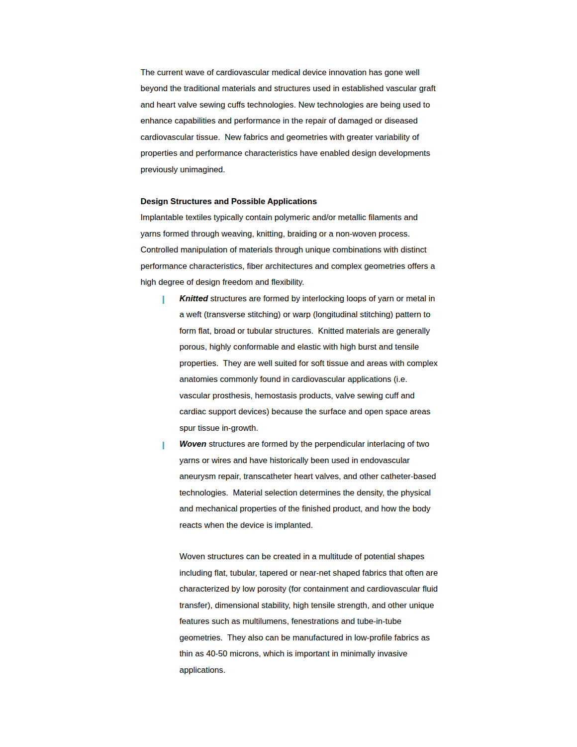The current wave of cardiovascular medical device innovation has gone well beyond the traditional materials and structures used in established vascular graft and heart valve sewing cuffs technologies. New technologies are being used to enhance capabilities and performance in the repair of damaged or diseased cardiovascular tissue. New fabrics and geometries with greater variability of properties and performance characteristics have enabled design developments previously unimagined.
Design Structures and Possible Applications
Implantable textiles typically contain polymeric and/or metallic filaments and yarns formed through weaving, knitting, braiding or a non-woven process. Controlled manipulation of materials through unique combinations with distinct performance characteristics, fiber architectures and complex geometries offers a high degree of design freedom and flexibility.
Knitted structures are formed by interlocking loops of yarn or metal in a weft (transverse stitching) or warp (longitudinal stitching) pattern to form flat, broad or tubular structures. Knitted materials are generally porous, highly conformable and elastic with high burst and tensile properties. They are well suited for soft tissue and areas with complex anatomies commonly found in cardiovascular applications (i.e. vascular prosthesis, hemostasis products, valve sewing cuff and cardiac support devices) because the surface and open space areas spur tissue in-growth.
Woven structures are formed by the perpendicular interlacing of two yarns or wires and have historically been used in endovascular aneurysm repair, transcatheter heart valves, and other catheter-based technologies. Material selection determines the density, the physical and mechanical properties of the finished product, and how the body reacts when the device is implanted.
Woven structures can be created in a multitude of potential shapes including flat, tubular, tapered or near-net shaped fabrics that often are characterized by low porosity (for containment and cardiovascular fluid transfer), dimensional stability, high tensile strength, and other unique features such as multilumens, fenestrations and tube-in-tube geometries. They also can be manufactured in low-profile fabrics as thin as 40-50 microns, which is important in minimally invasive applications.